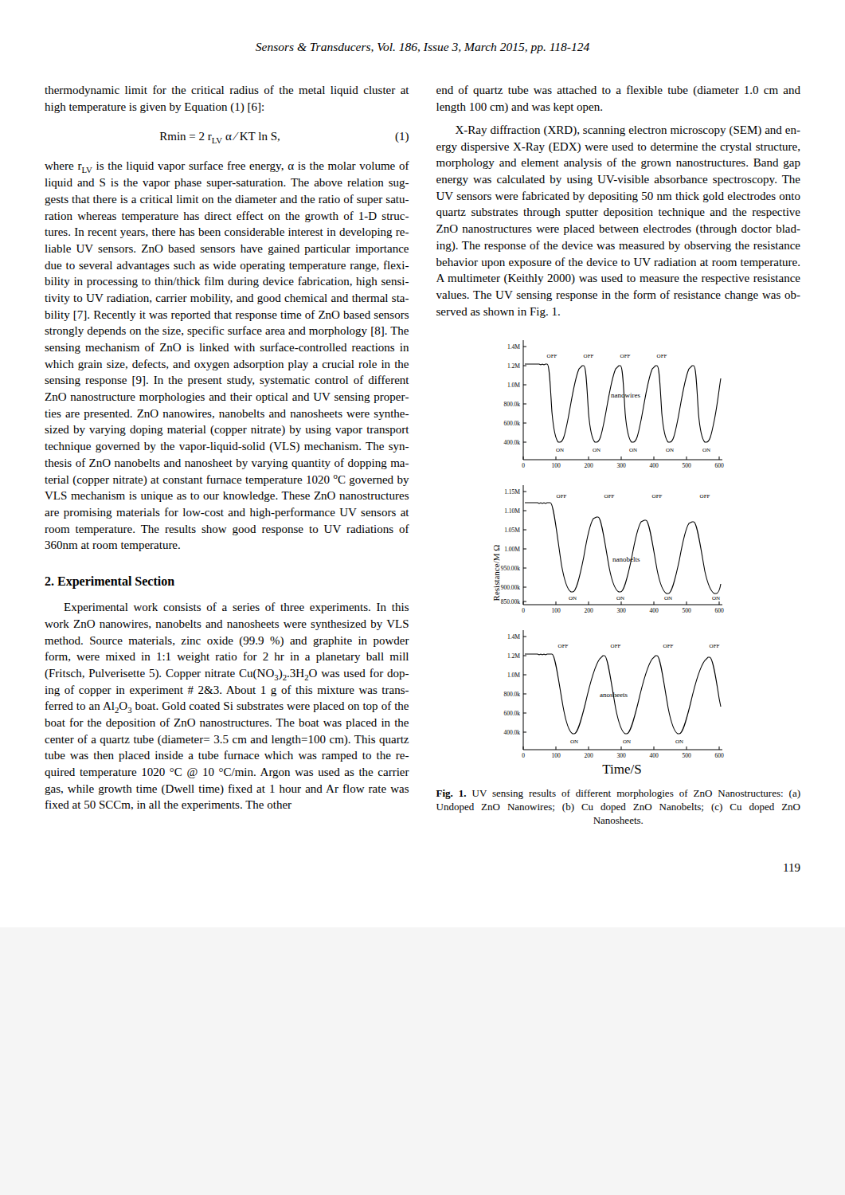Sensors & Transducers, Vol. 186, Issue 3, March 2015, pp. 118-124
thermodynamic limit for the critical radius of the metal liquid cluster at high temperature is given by Equation (1) [6]:
Rmin = 2 rLV α ⁄ KT ln S, (1)
where rLV is the liquid vapor surface free energy, α is the molar volume of liquid and S is the vapor phase super-saturation. The above relation suggests that there is a critical limit on the diameter and the ratio of super saturation whereas temperature has direct effect on the growth of 1-D structures. In recent years, there has been considerable interest in developing reliable UV sensors. ZnO based sensors have gained particular importance due to several advantages such as wide operating temperature range, flexibility in processing to thin/thick film during device fabrication, high sensitivity to UV radiation, carrier mobility, and good chemical and thermal stability [7]. Recently it was reported that response time of ZnO based sensors strongly depends on the size, specific surface area and morphology [8]. The sensing mechanism of ZnO is linked with surface-controlled reactions in which grain size, defects, and oxygen adsorption play a crucial role in the sensing response [9]. In the present study, systematic control of different ZnO nanostructure morphologies and their optical and UV sensing properties are presented. ZnO nanowires, nanobelts and nanosheets were synthesized by varying doping material (copper nitrate) by using vapor transport technique governed by the vapor-liquid-solid (VLS) mechanism. The synthesis of ZnO nanobelts and nanosheet by varying quantity of dopping material (copper nitrate) at constant furnace temperature 1020 oC governed by VLS mechanism is unique as to our knowledge. These ZnO nanostructures are promising materials for low-cost and high-performance UV sensors at room temperature. The results show good response to UV radiations of 360nm at room temperature.
2. Experimental Section
Experimental work consists of a series of three experiments. In this work ZnO nanowires, nanobelts and nanosheets were synthesized by VLS method. Source materials, zinc oxide (99.9 %) and graphite in powder form, were mixed in 1:1 weight ratio for 2 hr in a planetary ball mill (Fritsch, Pulverisette 5). Copper nitrate Cu(NO3)2.3H2O was used for doping of copper in experiment # 2&3. About 1 g of this mixture was transferred to an Al2O3 boat. Gold coated Si substrates were placed on top of the boat for the deposition of ZnO nanostructures. The boat was placed in the center of a quartz tube (diameter= 3.5 cm and length=100 cm). This quartz tube was then placed inside a tube furnace which was ramped to the required temperature 1020 °C @ 10 °C/min. Argon was used as the carrier gas, while growth time (Dwell time) fixed at 1 hour and Ar flow rate was fixed at 50 SCCm, in all the experiments. The other
end of quartz tube was attached to a flexible tube (diameter 1.0 cm and length 100 cm) and was kept open.
X-Ray diffraction (XRD), scanning electron microscopy (SEM) and energy dispersive X-Ray (EDX) were used to determine the crystal structure, morphology and element analysis of the grown nanostructures. Band gap energy was calculated by using UV-visible absorbance spectroscopy. The UV sensors were fabricated by depositing 50 nm thick gold electrodes onto quartz substrates through sputter deposition technique and the respective ZnO nanostructures were placed between electrodes (through doctor blading). The response of the device was measured by observing the resistance behavior upon exposure of the device to UV radiation at room temperature. A multimeter (Keithly 2000) was used to measure the respective resistance values. The UV sensing response in the form of resistance change was observed as shown in Fig. 1.
1.4M 1.2M 1.0M 800.0k 600.0k 400.0k 0 100 200 300 400 500 600 OFF OFF OFF OFF ON ON ON ON ON nanowires 1.15M 1.10M 1.05M 1.00M 950.00k 900.00k 850.00k 0 100 200 300 400 500 600 OFF OFF OFF OFF ON ON ON ON nanobelts 1.4M 1.2M 1.0M 800.0k 600.0k 400.0k 0 100 200 300 400 500 600 OFF OFF OFF OFF ON ON ON anosheets Resistance/M Ω Time/S
Fig. 1. UV sensing results of different morphologies of ZnO Nanostructures: (a) Undoped ZnO Nanowires; (b) Cu doped ZnO Nanobelts; (c) Cu doped ZnO Nanosheets.
119